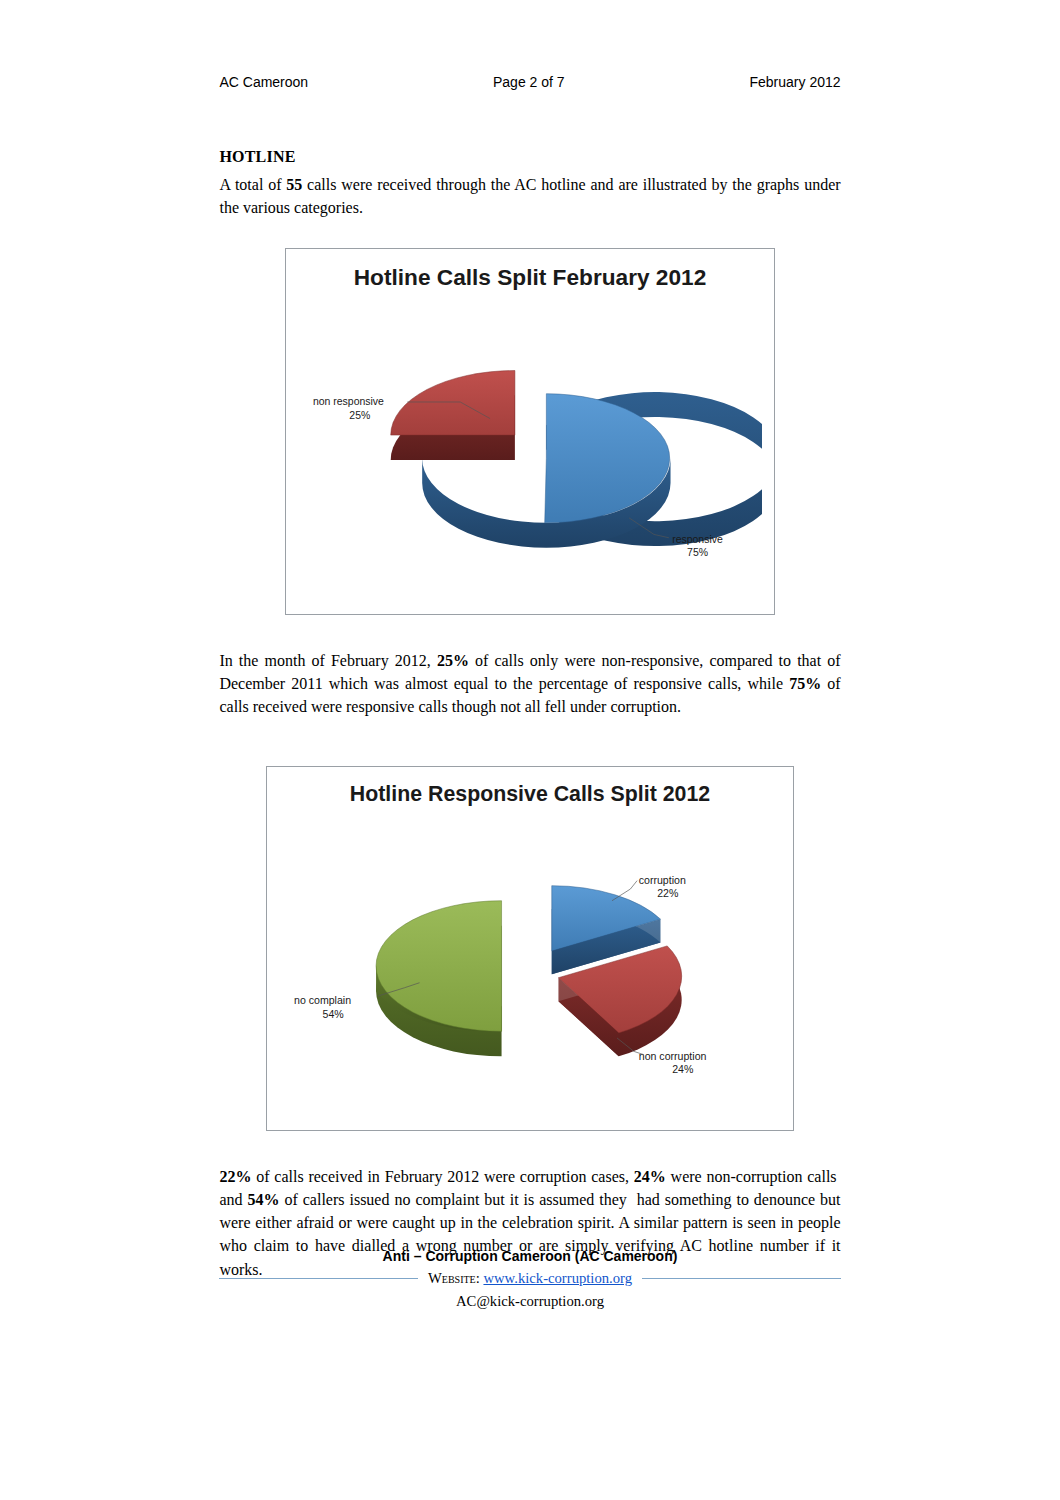AC Cameroon
Page 2 of 7
February 2012
HOTLINE
A total of 55 calls were received through the AC hotline and are illustrated by the graphs under the various categories.
Hotline Calls Split February 2012
non responsive 25% responsive 75%
In the month of February 2012, 25% of calls only were non-responsive, compared to that of December 2011 which was almost equal to the percentage of responsive calls, while 75% of calls received were responsive calls though not all fell under corruption.
Hotline Responsive Calls Split 2012
corruption 22% non corruption 24% no complain 54%
22% of calls received in February 2012 were corruption cases, 24% were non-corruption calls and 54% of callers issued no complaint but it is assumed they had something to denounce but were either afraid or were caught up in the celebration spirit. A similar pattern is seen in people who claim to have dialled a wrong number or are simply verifying AC hotline number if it works.
Anti – Corruption Cameroon (AC Cameroon)
Website: www.kick-corruption.org
AC@kick-corruption.org